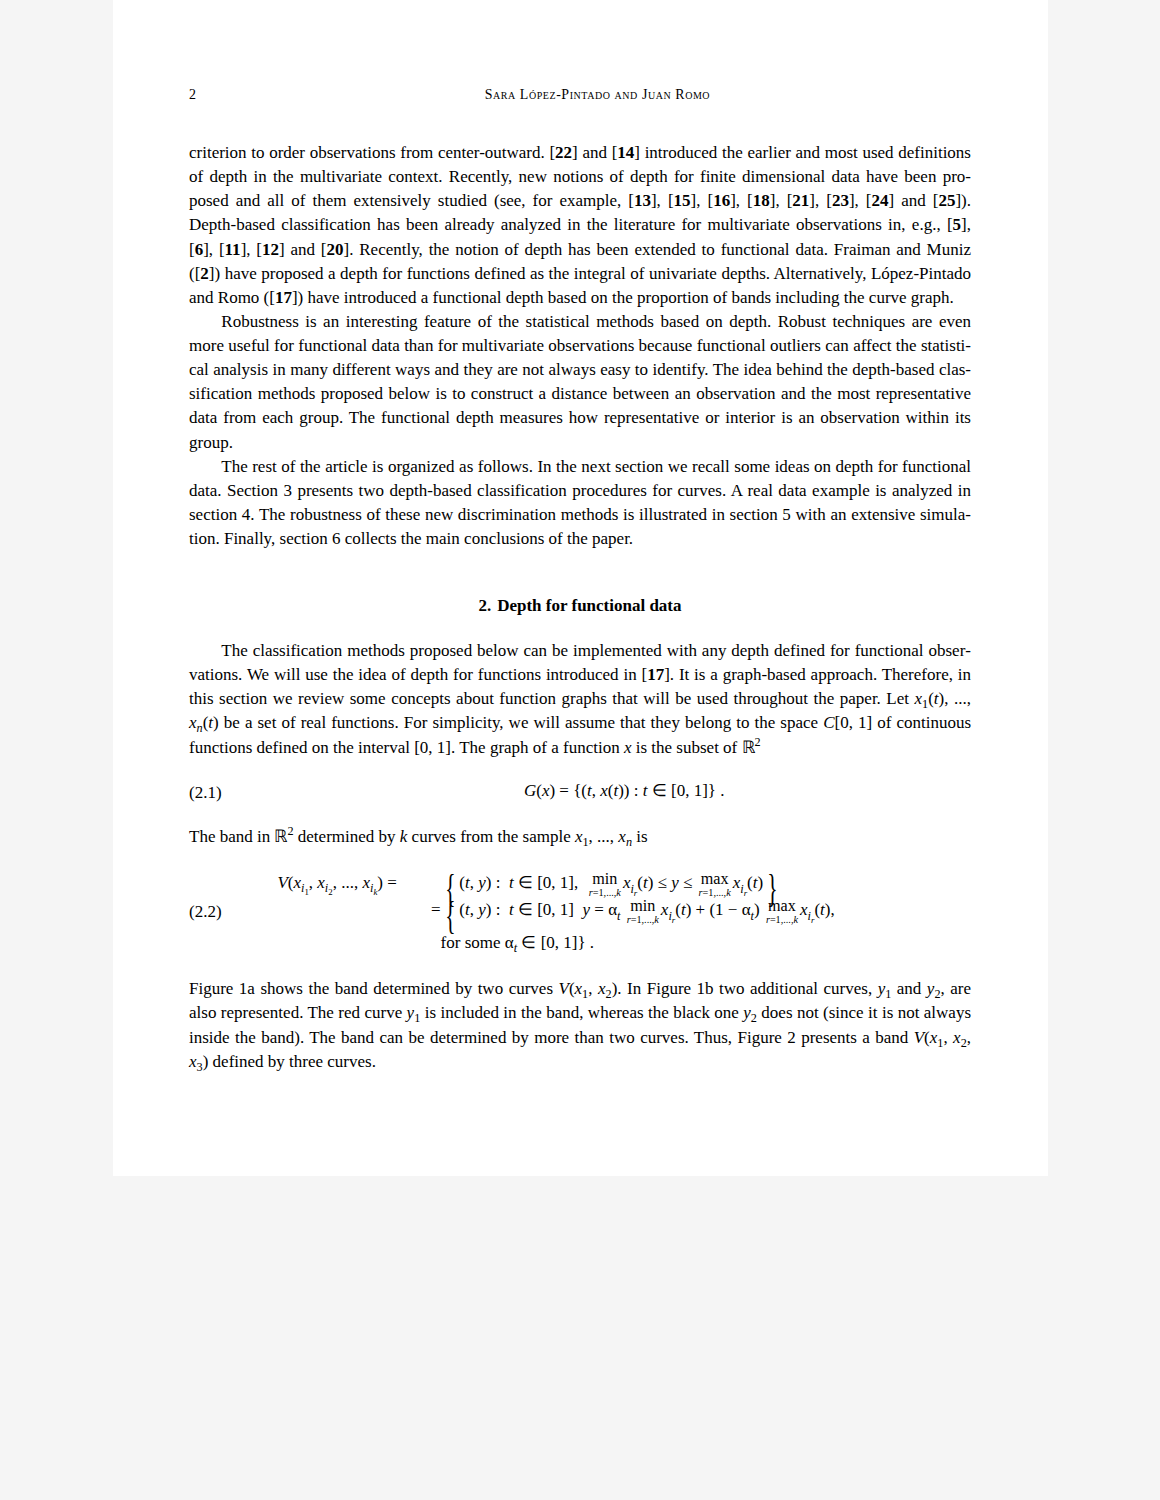2 Sara López-Pintado and Juan Romo
criterion to order observations from center-outward. [22] and [14] introduced the earlier and most used definitions of depth in the multivariate context. Recently, new notions of depth for finite dimensional data have been proposed and all of them extensively studied (see, for example, [13], [15], [16], [18], [21], [23], [24] and [25]). Depth-based classification has been already analyzed in the literature for multivariate observations in, e.g., [5], [6], [11], [12] and [20]. Recently, the notion of depth has been extended to functional data. Fraiman and Muniz ([2]) have proposed a depth for functions defined as the integral of univariate depths. Alternatively, López-Pintado and Romo ([17]) have introduced a functional depth based on the proportion of bands including the curve graph.
Robustness is an interesting feature of the statistical methods based on depth. Robust techniques are even more useful for functional data than for multivariate observations because functional outliers can affect the statistical analysis in many different ways and they are not always easy to identify. The idea behind the depth-based classification methods proposed below is to construct a distance between an observation and the most representative data from each group. The functional depth measures how representative or interior is an observation within its group.
The rest of the article is organized as follows. In the next section we recall some ideas on depth for functional data. Section 3 presents two depth-based classification procedures for curves. A real data example is analyzed in section 4. The robustness of these new discrimination methods is illustrated in section 5 with an extensive simulation. Finally, section 6 collects the main conclusions of the paper.
2. Depth for functional data
The classification methods proposed below can be implemented with any depth defined for functional observations. We will use the idea of depth for functions introduced in [17]. It is a graph-based approach. Therefore, in this section we review some concepts about function graphs that will be used throughout the paper. Let x1(t), ..., xn(t) be a set of real functions. For simplicity, we will assume that they belong to the space C[0, 1] of continuous functions defined on the interval [0, 1]. The graph of a function x is the subset of ℝ2
(2.1) G(x) = {(t, x(t)) : t ∈ [0, 1]} .
The band in ℝ2 determined by k curves from the sample x1, ..., xn is
V(xi1, xi2, ..., xik) = {(t, y) : t ∈ [0, 1], min r=1,...,k xir(t) ≤ y ≤ max r=1,...,k xir(t)}
(2.2) = {(t, y) : t ∈ [0, 1] y = αt min r=1,...,k xir(t) + (1 − αt) max r=1,...,k xir(t),
for some αt ∈ [0, 1]} .
Figure 1a shows the band determined by two curves V(x1, x2). In Figure 1b two additional curves, y1 and y2, are also represented. The red curve y1 is included in the band, whereas the black one y2 does not (since it is not always inside the band). The band can be determined by more than two curves. Thus, Figure 2 presents a band V(x1, x2, x3) defined by three curves.